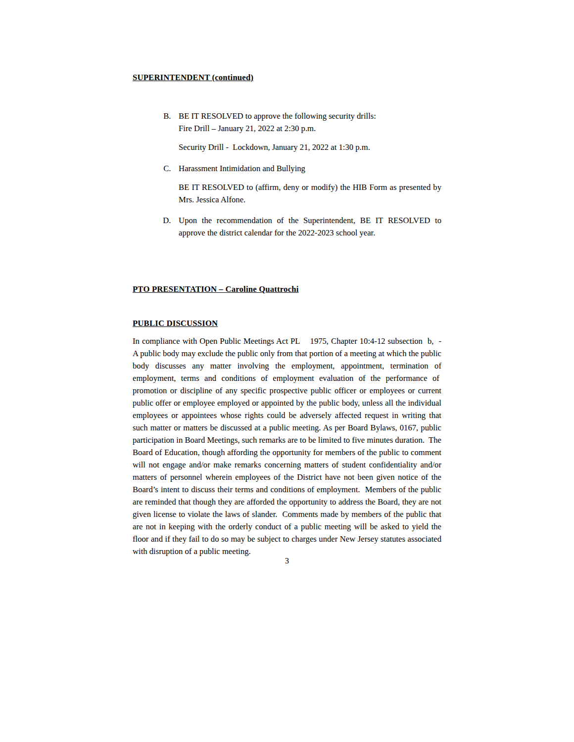SUPERINTENDENT (continued)
BE IT RESOLVED to approve the following security drills:
Fire Drill – January 21, 2022 at 2:30 p.m.
Security Drill - Lockdown, January 21, 2022 at 1:30 p.m.
Harassment Intimidation and Bullying
BE IT RESOLVED to (affirm, deny or modify) the HIB Form as presented by Mrs. Jessica Alfone.
Upon the recommendation of the Superintendent, BE IT RESOLVED to approve the district calendar for the 2022-2023 school year.
PTO PRESENTATION – Caroline Quattrochi
PUBLIC DISCUSSION
In compliance with Open Public Meetings Act PL 1975, Chapter 10:4-12 subsection b, - A public body may exclude the public only from that portion of a meeting at which the public body discusses any matter involving the employment, appointment, termination of employment, terms and conditions of employment evaluation of the performance of promotion or discipline of any specific prospective public officer or employees or current public offer or employee employed or appointed by the public body, unless all the individual employees or appointees whose rights could be adversely affected request in writing that such matter or matters be discussed at a public meeting. As per Board Bylaws, 0167, public participation in Board Meetings, such remarks are to be limited to five minutes duration. The Board of Education, though affording the opportunity for members of the public to comment will not engage and/or make remarks concerning matters of student confidentiality and/or matters of personnel wherein employees of the District have not been given notice of the Board’s intent to discuss their terms and conditions of employment. Members of the public are reminded that though they are afforded the opportunity to address the Board, they are not given license to violate the laws of slander. Comments made by members of the public that are not in keeping with the orderly conduct of a public meeting will be asked to yield the floor and if they fail to do so may be subject to charges under New Jersey statutes associated with disruption of a public meeting.
3